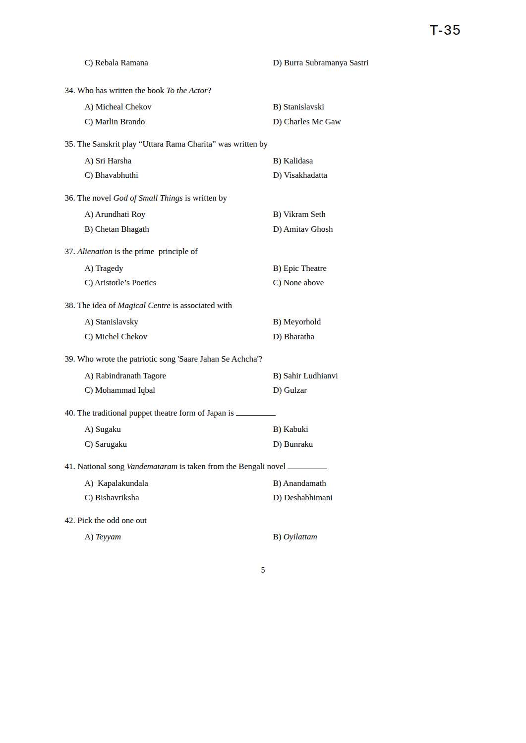T-35
C) Rebala Ramana
D) Burra Subramanya Sastri
34. Who has written the book To the Actor?
A) Micheal Chekov
B) Stanislavski
C) Marlin Brando
D) Charles Mc Gaw
35. The Sanskrit play “Uttara Rama Charita” was written by
A) Sri Harsha
B) Kalidasa
C) Bhavabhuthi
D) Visakhadatta
36. The novel God of Small Things is written by
A) Arundhati Roy
B) Vikram Seth
B) Chetan Bhagath
D) Amitav Ghosh
37. Alienation is the prime principle of
A) Tragedy
B) Epic Theatre
C) Aristotle’s Poetics
C) None above
38. The idea of Magical Centre is associated with
A) Stanislavsky
B) Meyorhold
C) Michel Chekov
D) Bharatha
39. Who wrote the patriotic song 'Saare Jahan Se Achcha'?
A) Rabindranath Tagore
B) Sahir Ludhianvi
C) Mohammad Iqbal
D) Gulzar
40. The traditional puppet theatre form of Japan is
A) Sugaku
B) Kabuki
C) Sarugaku
D) Bunraku
41. National song Vandemataram is taken from the Bengali novel
A) Kapalakundala
B) Anandamath
C) Bishavriksha
D) Deshabhimani
42. Pick the odd one out
A) Teyyam
B) Oyilattam
5